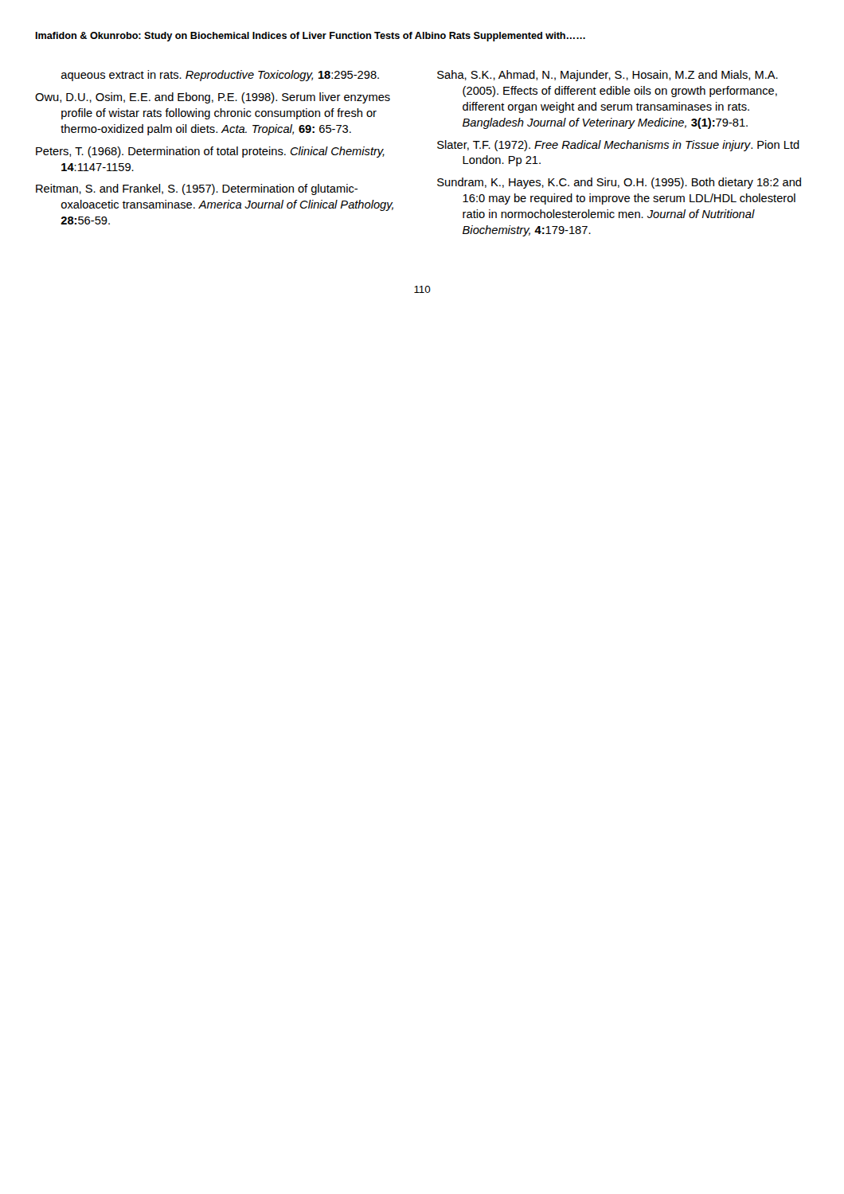Imafidon & Okunrobo: Study on Biochemical Indices of Liver Function Tests of Albino Rats Supplemented with……
aqueous extract in rats. Reproductive Toxicology, 18:295-298.
Owu, D.U., Osim, E.E. and Ebong, P.E. (1998). Serum liver enzymes profile of wistar rats following chronic consumption of fresh or thermo-oxidized palm oil diets. Acta. Tropical, 69: 65-73.
Peters, T. (1968). Determination of total proteins. Clinical Chemistry, 14:1147-1159.
Reitman, S. and Frankel, S. (1957). Determination of glutamic-oxaloacetic transaminase. America Journal of Clinical Pathology, 28: 56-59.
Saha, S.K., Ahmad, N., Majunder, S., Hosain, M.Z and Mials, M.A. (2005). Effects of different edible oils on growth performance, different organ weight and serum transaminases in rats. Bangladesh Journal of Veterinary Medicine, 3(1): 79-81.
Slater, T.F. (1972). Free Radical Mechanisms in Tissue injury. Pion Ltd London. Pp 21.
Sundram, K., Hayes, K.C. and Siru, O.H. (1995). Both dietary 18:2 and 16:0 may be required to improve the serum LDL/HDL cholesterol ratio in normocholesterolemic men. Journal of Nutritional Biochemistry, 4: 179-187.
110